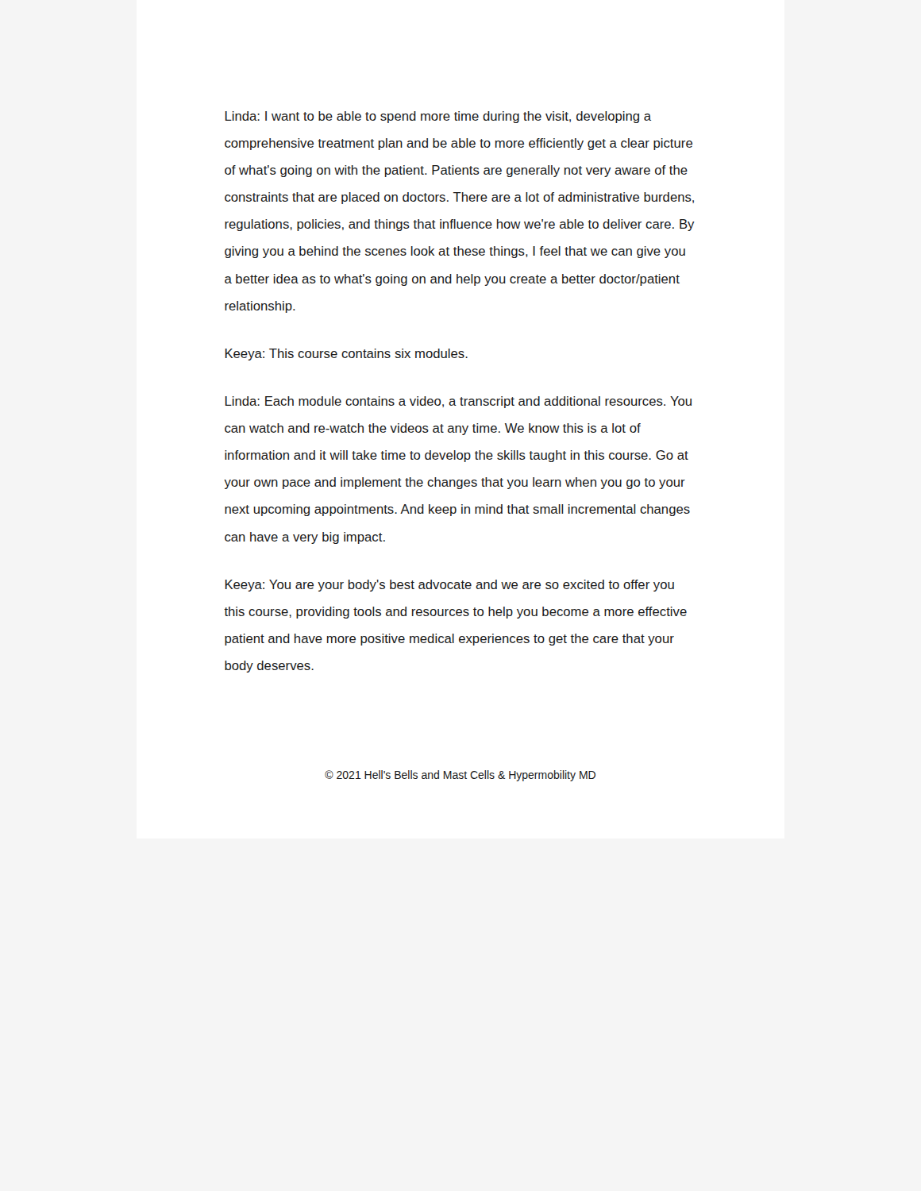Linda: I want to be able to spend more time during the visit, developing a comprehensive treatment plan and be able to more efficiently get a clear picture of what's going on with the patient. Patients are generally not very aware of the constraints that are placed on doctors. There are a lot of administrative burdens, regulations, policies, and things that influence how we're able to deliver care. By giving you a behind the scenes look at these things, I feel that we can give you a better idea as to what's going on and help you create a better doctor/patient relationship.
Keeya: This course contains six modules.
Linda: Each module contains a video, a transcript and additional resources. You can watch and re-watch the videos at any time. We know this is a lot of information and it will take time to develop the skills taught in this course. Go at your own pace and implement the changes that you learn when you go to your next upcoming appointments. And keep in mind that small incremental changes can have a very big impact.
Keeya: You are your body's best advocate and we are so excited to offer you this course, providing tools and resources to help you become a more effective patient and have more positive medical experiences to get the care that your body deserves.
© 2021 Hell's Bells and Mast Cells & Hypermobility MD